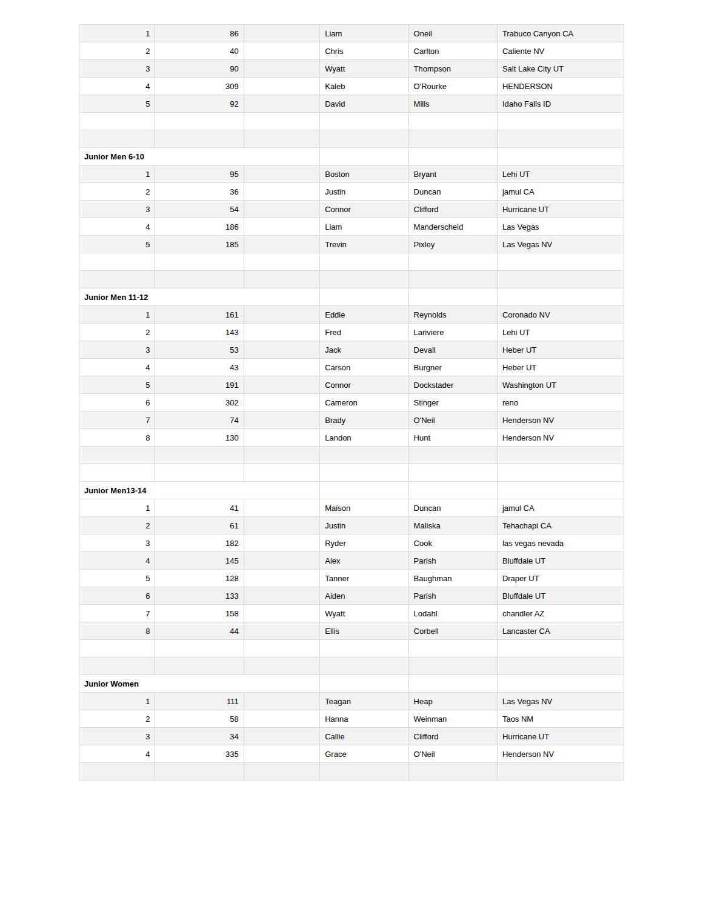| 1 | 86 | | Liam | Oneil | Trabuco Canyon CA |
| 2 | 40 | | Chris | Carlton | Caliente NV |
| 3 | 90 | | Wyatt | Thompson | Salt Lake City UT |
| 4 | 309 | | Kaleb | O'Rourke | HENDERSON |
| 5 | 92 | | David | Mills | Idaho Falls ID |
| Junior Men 6-10 | | | |
| 1 | 95 | | Boston | Bryant | Lehi UT |
| 2 | 36 | | Justin | Duncan | jamul CA |
| 3 | 54 | | Connor | Clifford | Hurricane UT |
| 4 | 186 | | Liam | Manderscheid | Las Vegas |
| 5 | 185 | | Trevin | Pixley | Las Vegas NV |
| Junior Men 11-12 | | | |
| 1 | 161 | | Eddie | Reynolds | Coronado NV |
| 2 | 143 | | Fred | Lariviere | Lehi UT |
| 3 | 53 | | Jack | Devall | Heber UT |
| 4 | 43 | | Carson | Burgner | Heber UT |
| 5 | 191 | | Connor | Dockstader | Washington UT |
| 6 | 302 | | Cameron | Stinger | reno |
| 7 | 74 | | Brady | O'Neil | Henderson NV |
| 8 | 130 | | Landon | Hunt | Henderson NV |
| Junior Men13-14 | | | |
| 1 | 41 | | Maison | Duncan | jamul CA |
| 2 | 61 | | Justin | Maliska | Tehachapi CA |
| 3 | 182 | | Ryder | Cook | las vegas nevada |
| 4 | 145 | | Alex | Parish | Bluffdale UT |
| 5 | 128 | | Tanner | Baughman | Draper UT |
| 6 | 133 | | Aiden | Parish | Bluffdale UT |
| 7 | 158 | | Wyatt | Lodahl | chandler AZ |
| 8 | 44 | | Ellis | Corbell | Lancaster CA |
| Junior Women | | | |
| 1 | 111 | | Teagan | Heap | Las Vegas NV |
| 2 | 58 | | Hanna | Weinman | Taos NM |
| 3 | 34 | | Callie | Clifford | Hurricane UT |
| 4 | 335 | | Grace | O'Neil | Henderson NV |